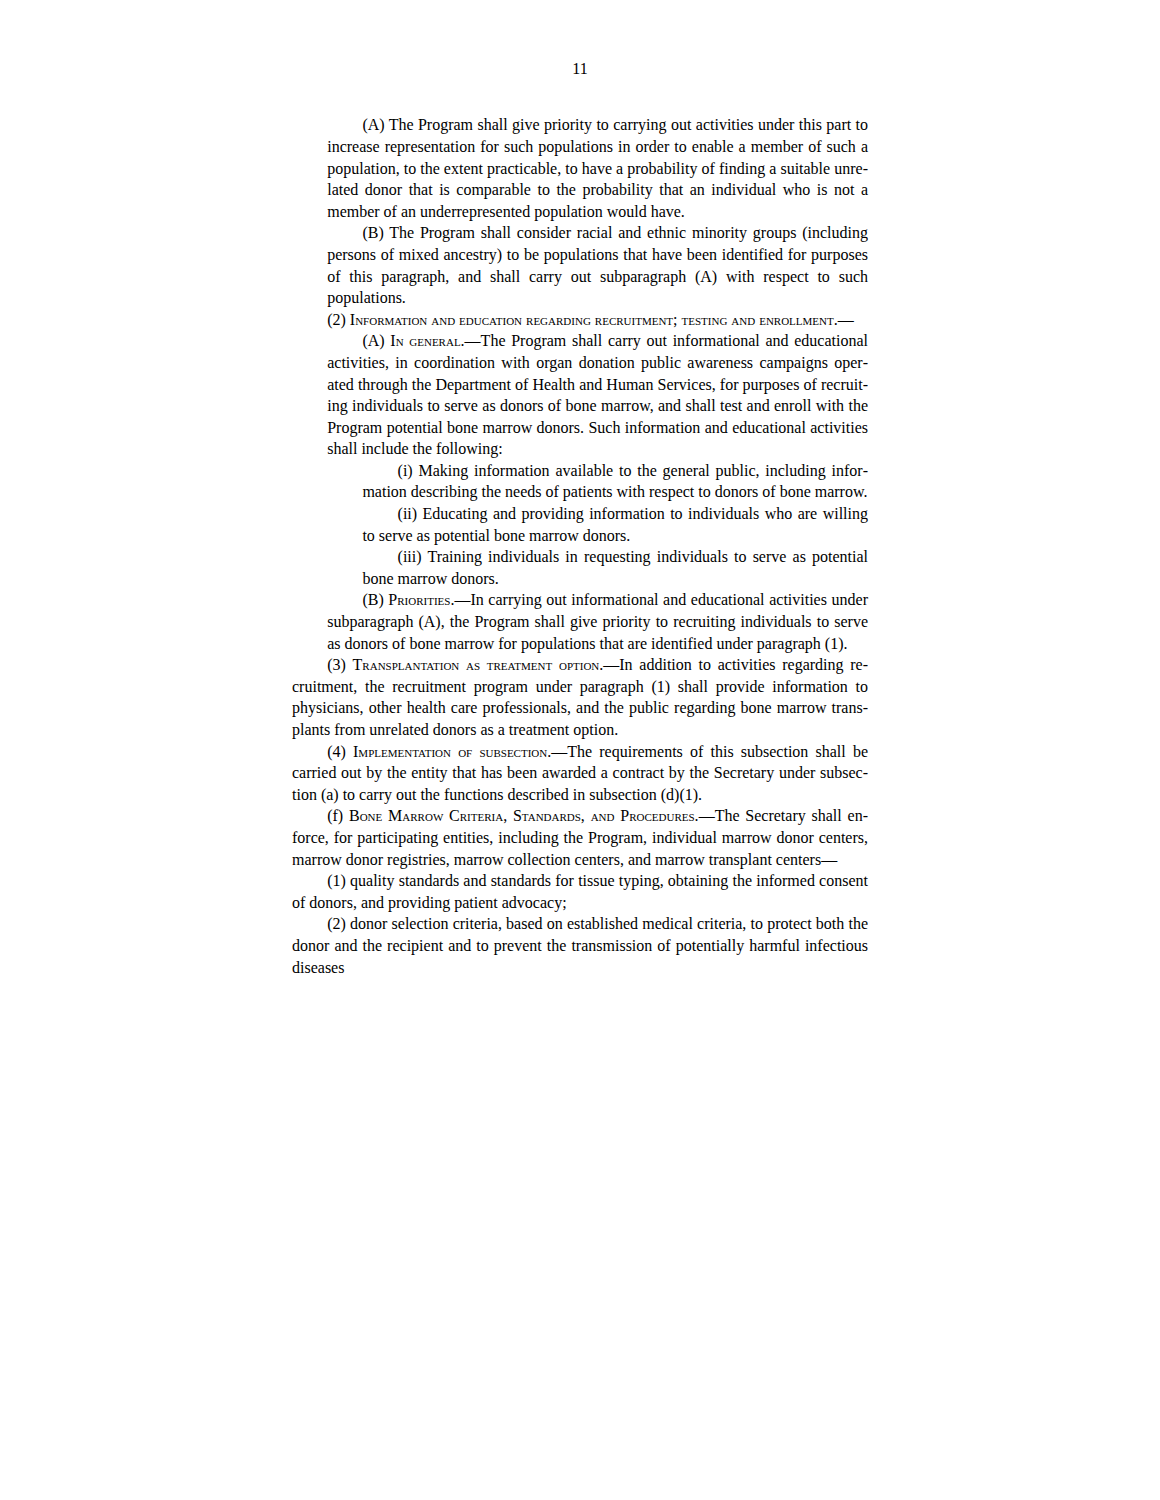11
(A) The Program shall give priority to carrying out activities under this part to increase representation for such populations in order to enable a member of such a population, to the extent practicable, to have a probability of finding a suitable unrelated donor that is comparable to the probability that an individual who is not a member of an underrepresented population would have.
(B) The Program shall consider racial and ethnic minority groups (including persons of mixed ancestry) to be populations that have been identified for purposes of this paragraph, and shall carry out subparagraph (A) with respect to such populations.
(2) Information and education regarding recruitment; testing and enrollment.—
(A) In general.—The Program shall carry out informational and educational activities, in coordination with organ donation public awareness campaigns operated through the Department of Health and Human Services, for purposes of recruiting individuals to serve as donors of bone marrow, and shall test and enroll with the Program potential bone marrow donors. Such information and educational activities shall include the following:
(i) Making information available to the general public, including information describing the needs of patients with respect to donors of bone marrow.
(ii) Educating and providing information to individuals who are willing to serve as potential bone marrow donors.
(iii) Training individuals in requesting individuals to serve as potential bone marrow donors.
(B) Priorities.—In carrying out informational and educational activities under subparagraph (A), the Program shall give priority to recruiting individuals to serve as donors of bone marrow for populations that are identified under paragraph (1).
(3) Transplantation as treatment option.—In addition to activities regarding recruitment, the recruitment program under paragraph (1) shall provide information to physicians, other health care professionals, and the public regarding bone marrow transplants from unrelated donors as a treatment option.
(4) Implementation of subsection.—The requirements of this subsection shall be carried out by the entity that has been awarded a contract by the Secretary under subsection (a) to carry out the functions described in subsection (d)(1).
(f) Bone Marrow Criteria, Standards, and Procedures.—The Secretary shall enforce, for participating entities, including the Program, individual marrow donor centers, marrow donor registries, marrow collection centers, and marrow transplant centers—
(1) quality standards and standards for tissue typing, obtaining the informed consent of donors, and providing patient advocacy;
(2) donor selection criteria, based on established medical criteria, to protect both the donor and the recipient and to prevent the transmission of potentially harmful infectious diseases